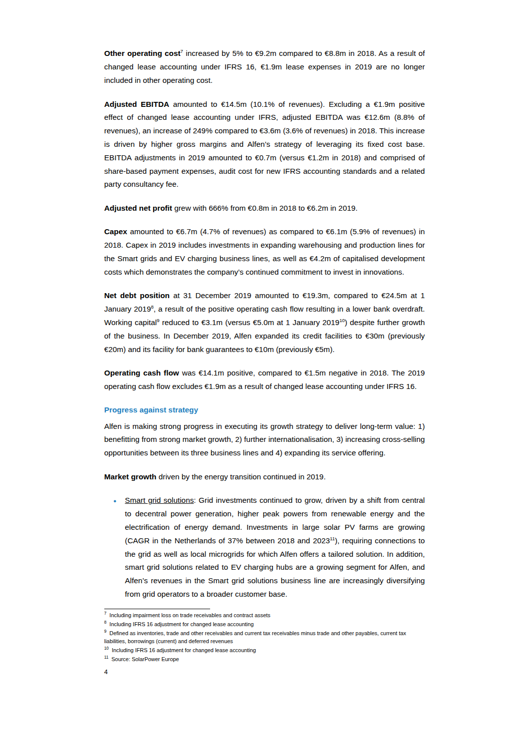Other operating cost7 increased by 5% to €9.2m compared to €8.8m in 2018. As a result of changed lease accounting under IFRS 16, €1.9m lease expenses in 2019 are no longer included in other operating cost.
Adjusted EBITDA amounted to €14.5m (10.1% of revenues). Excluding a €1.9m positive effect of changed lease accounting under IFRS, adjusted EBITDA was €12.6m (8.8% of revenues), an increase of 249% compared to €3.6m (3.6% of revenues) in 2018. This increase is driven by higher gross margins and Alfen’s strategy of leveraging its fixed cost base. EBITDA adjustments in 2019 amounted to €0.7m (versus €1.2m in 2018) and comprised of share-based payment expenses, audit cost for new IFRS accounting standards and a related party consultancy fee.
Adjusted net profit grew with 666% from €0.8m in 2018 to €6.2m in 2019.
Capex amounted to €6.7m (4.7% of revenues) as compared to €6.1m (5.9% of revenues) in 2018. Capex in 2019 includes investments in expanding warehousing and production lines for the Smart grids and EV charging business lines, as well as €4.2m of capitalised development costs which demonstrates the company’s continued commitment to invest in innovations.
Net debt position at 31 December 2019 amounted to €19.3m, compared to €24.5m at 1 January 20198, a result of the positive operating cash flow resulting in a lower bank overdraft. Working capital9 reduced to €3.1m (versus €5.0m at 1 January 201910) despite further growth of the business. In December 2019, Alfen expanded its credit facilities to €30m (previously €20m) and its facility for bank guarantees to €10m (previously €5m).
Operating cash flow was €14.1m positive, compared to €1.5m negative in 2018. The 2019 operating cash flow excludes €1.9m as a result of changed lease accounting under IFRS 16.
Progress against strategy
Alfen is making strong progress in executing its growth strategy to deliver long-term value: 1) benefitting from strong market growth, 2) further internationalisation, 3) increasing cross-selling opportunities between its three business lines and 4) expanding its service offering.
Market growth driven by the energy transition continued in 2019.
Smart grid solutions: Grid investments continued to grow, driven by a shift from central to decentral power generation, higher peak powers from renewable energy and the electrification of energy demand. Investments in large solar PV farms are growing (CAGR in the Netherlands of 37% between 2018 and 202311), requiring connections to the grid as well as local microgrids for which Alfen offers a tailored solution. In addition, smart grid solutions related to EV charging hubs are a growing segment for Alfen, and Alfen’s revenues in the Smart grid solutions business line are increasingly diversifying from grid operators to a broader customer base.
7 Including impairment loss on trade receivables and contract assets
8 Including IFRS 16 adjustment for changed lease accounting
9 Defined as inventories, trade and other receivables and current tax receivables minus trade and other payables, current tax liabilities, borrowings (current) and deferred revenues
10 Including IFRS 16 adjustment for changed lease accounting
11 Source: SolarPower Europe
4